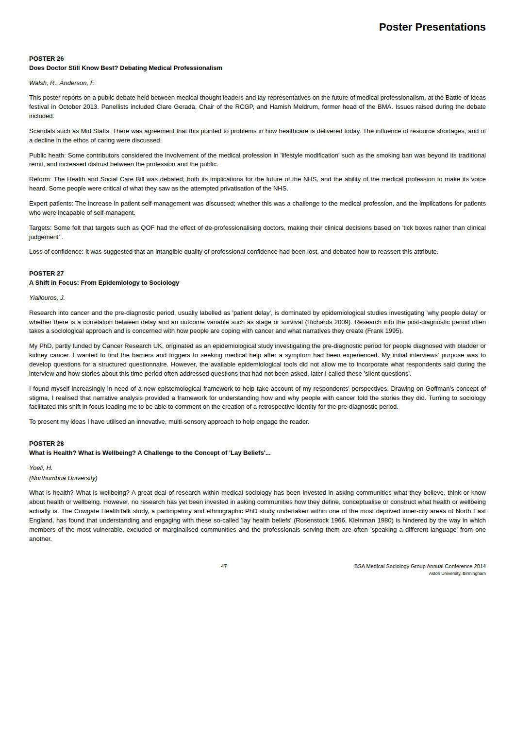Poster Presentations
POSTER 26
Does Doctor Still Know Best? Debating Medical Professionalism
Walsh, R., Anderson, F.
This poster reports on a public debate held between medical thought leaders and lay representatives on the future of medical professionalism, at the Battle of Ideas festival in October 2013. Panellists included Clare Gerada, Chair of the RCGP, and Hamish Meldrum, former head of the BMA. Issues raised during the debate included:
Scandals such as Mid Staffs: There was agreement that this pointed to problems in how healthcare is delivered today. The influence of resource shortages, and of a decline in the ethos of caring were discussed.
Public heath: Some contributors considered the involvement of the medical profession in 'lifestyle modification' such as the smoking ban was beyond its traditional remit, and increased distrust between the profession and the public.
Reform: The Health and Social Care Bill was debated; both its implications for the future of the NHS, and the ability of the medical profession to make its voice heard. Some people were critical of what they saw as the attempted privatisation of the NHS.
Expert patients: The increase in patient self-management was discussed; whether this was a challenge to the medical profession, and the implications for patients who were incapable of self-managent.
Targets: Some felt that targets such as QOF had the effect of de-professionalising doctors, making their clinical decisions based on 'tick boxes rather than clinical judgement' .
Loss of confidence: It was suggested that an intangible quality of professional confidence had been lost, and debated how to reassert this attribute.
POSTER 27
A Shift in Focus: From Epidemiology to Sociology
Yiallouros, J.
Research into cancer and the pre-diagnostic period, usually labelled as 'patient delay', is dominated by epidemiological studies investigating 'why people delay' or whether there is a correlation between delay and an outcome variable such as stage or survival (Richards 2009). Research into the post-diagnostic period often takes a sociological approach and is concerned with how people are coping with cancer and what narratives they create (Frank 1995).
My PhD, partly funded by Cancer Research UK, originated as an epidemiological study investigating the pre-diagnostic period for people diagnosed with bladder or kidney cancer. I wanted to find the barriers and triggers to seeking medical help after a symptom had been experienced. My initial interviews' purpose was to develop questions for a structured questionnaire. However, the available epidemiological tools did not allow me to incorporate what respondents said during the interview and how stories about this time period often addressed questions that had not been asked, later I called these 'silent questions'.
I found myself increasingly in need of a new epistemological framework to help take account of my respondents' perspectives. Drawing on Goffman's concept of stigma, I realised that narrative analysis provided a framework for understanding how and why people with cancer told the stories they did. Turning to sociology facilitated this shift in focus leading me to be able to comment on the creation of a retrospective identity for the pre-diagnostic period.
To present my ideas I have utilised an innovative, multi-sensory approach to help engage the reader.
POSTER 28
What is Health? What is Wellbeing? A Challenge to the Concept of 'Lay Beliefs'...
Yoeli, H.
(Northumbria University)
What is health? What is wellbeing? A great deal of research within medical sociology has been invested in asking communities what they believe, think or know about health or wellbeing. However, no research has yet been invested in asking communities how they define, conceptualise or construct what health or wellbeing actually is. The Cowgate HealthTalk study, a participatory and ethnographic PhD study undertaken within one of the most deprived inner-city areas of North East England, has found that understanding and engaging with these so-called 'lay health beliefs' (Rosenstock 1966, Kleinman 1980) is hindered by the way in which members of the most vulnerable, excluded or marginalised communities and the professionals serving them are often 'speaking a different language' from one another.
47 BSA Medical Sociology Group Annual Conference 2014 Aston University, Birmingham